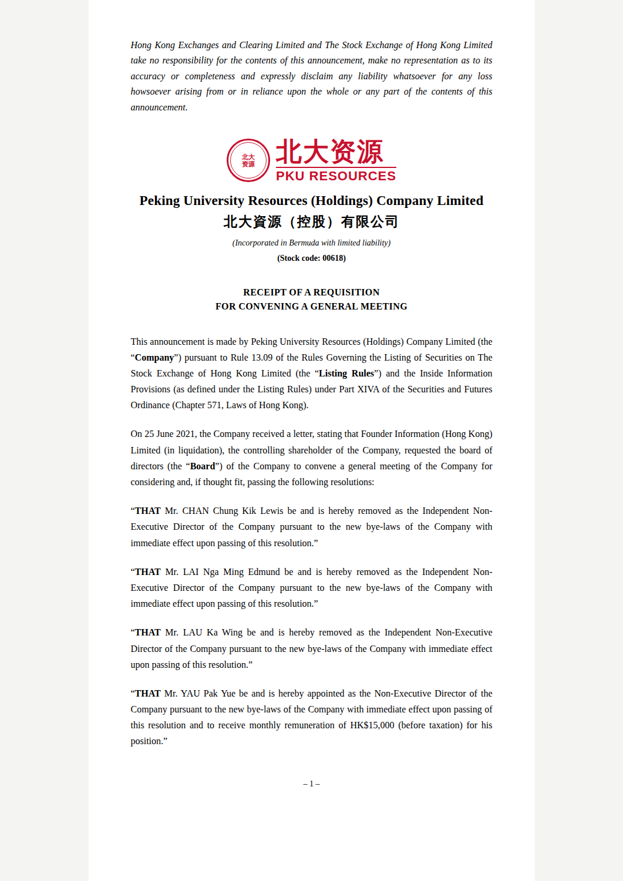Hong Kong Exchanges and Clearing Limited and The Stock Exchange of Hong Kong Limited take no responsibility for the contents of this announcement, make no representation as to its accuracy or completeness and expressly disclaim any liability whatsoever for any loss howsoever arising from or in reliance upon the whole or any part of the contents of this announcement.
北大 资源
北大资源
PKU RESOURCES
Peking University Resources (Holdings) Company Limited
北大資源（控股）有限公司
(Incorporated in Bermuda with limited liability)
(Stock code: 00618)
RECEIPT OF A REQUISITION
FOR CONVENING A GENERAL MEETING
This announcement is made by Peking University Resources (Holdings) Company Limited (the “Company”) pursuant to Rule 13.09 of the Rules Governing the Listing of Securities on The Stock Exchange of Hong Kong Limited (the “Listing Rules”) and the Inside Information Provisions (as defined under the Listing Rules) under Part XIVA of the Securities and Futures Ordinance (Chapter 571, Laws of Hong Kong).
On 25 June 2021, the Company received a letter, stating that Founder Information (Hong Kong) Limited (in liquidation), the controlling shareholder of the Company, requested the board of directors (the “Board”) of the Company to convene a general meeting of the Company for considering and, if thought fit, passing the following resolutions:
“THAT Mr. CHAN Chung Kik Lewis be and is hereby removed as the Independent Non-Executive Director of the Company pursuant to the new bye-laws of the Company with immediate effect upon passing of this resolution.”
“THAT Mr. LAI Nga Ming Edmund be and is hereby removed as the Independent Non-Executive Director of the Company pursuant to the new bye-laws of the Company with immediate effect upon passing of this resolution.”
“THAT Mr. LAU Ka Wing be and is hereby removed as the Independent Non-Executive Director of the Company pursuant to the new bye-laws of the Company with immediate effect upon passing of this resolution.”
“THAT Mr. YAU Pak Yue be and is hereby appointed as the Non-Executive Director of the Company pursuant to the new bye-laws of the Company with immediate effect upon passing of this resolution and to receive monthly remuneration of HK$15,000 (before taxation) for his position.”
– 1 –